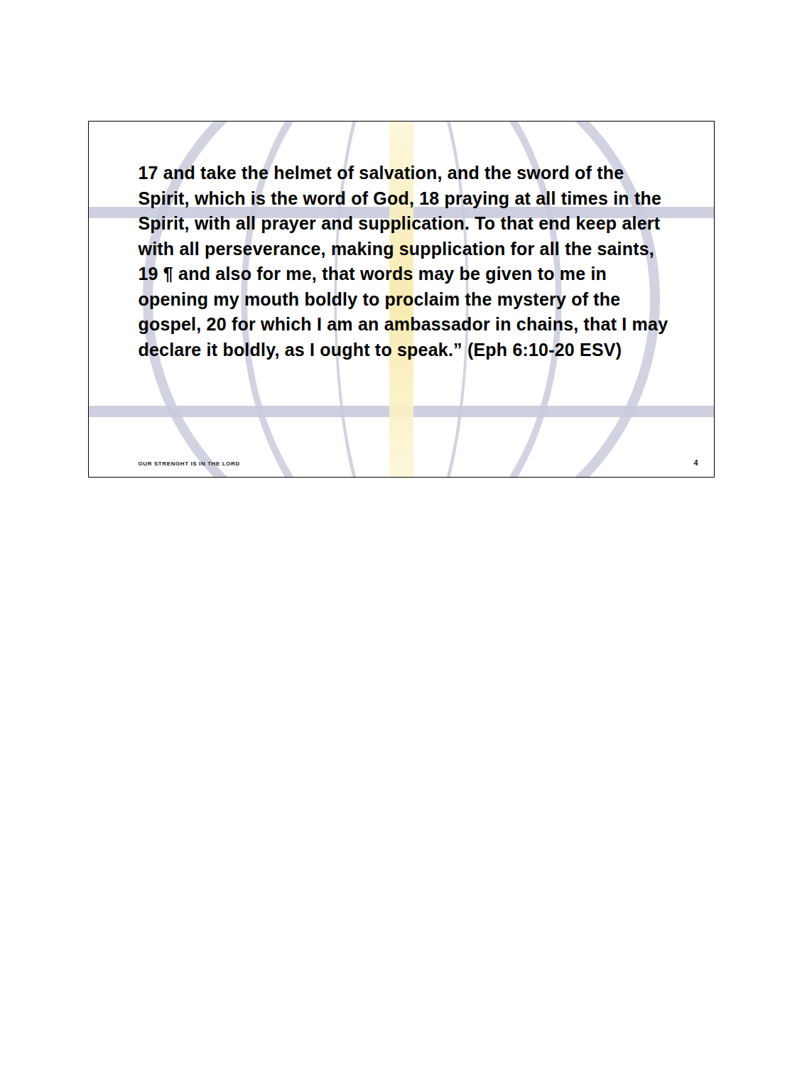17 and take the helmet of salvation, and the sword of the Spirit, which is the word of God, 18 praying at all times in the Spirit, with all prayer and supplication. To that end keep alert with all perseverance, making supplication for all the saints, 19 ¶ and also for me, that words may be given to me in opening my mouth boldly to proclaim the mystery of the gospel, 20 for which I am an ambassador in chains, that I may declare it boldly, as I ought to speak.” (Eph 6:10-20 ESV)
OUR STRENGHT IS IN THE LORD 4